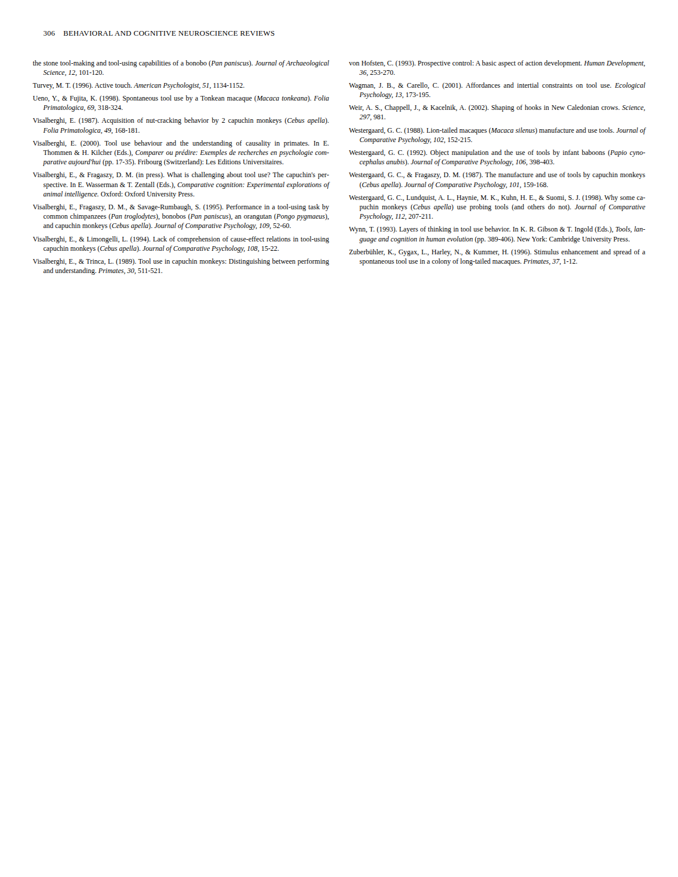306 BEHAVIORAL AND COGNITIVE NEUROSCIENCE REVIEWS
the stone tool-making and tool-using capabilities of a bonobo (Pan paniscus). Journal of Archaeological Science, 12, 101-120.
Turvey, M. T. (1996). Active touch. American Psychologist, 51, 1134-1152.
Ueno, Y., & Fujita, K. (1998). Spontaneous tool use by a Tonkean macaque (Macaca tonkeana). Folia Primatologica, 69, 318-324.
Visalberghi, E. (1987). Acquisition of nut-cracking behavior by 2 capuchin monkeys (Cebus apella). Folia Primatologica, 49, 168-181.
Visalberghi, E. (2000). Tool use behaviour and the understanding of causality in primates. In E. Thommen & H. Kilcher (Eds.), Comparer ou prédire: Exemples de recherches en psychologie comparative aujourd'hui (pp. 17-35). Fribourg (Switzerland): Les Editions Universitaires.
Visalberghi, E., & Fragaszy, D. M. (in press). What is challenging about tool use? The capuchin's perspective. In E. Wasserman & T. Zentall (Eds.), Comparative cognition: Experimental explorations of animal intelligence. Oxford: Oxford University Press.
Visalberghi, E., Fragaszy, D. M., & Savage-Rumbaugh, S. (1995). Performance in a tool-using task by common chimpanzees (Pan troglodytes), bonobos (Pan paniscus), an orangutan (Pongo pygmaeus), and capuchin monkeys (Cebus apella). Journal of Comparative Psychology, 109, 52-60.
Visalberghi, E., & Limongelli, L. (1994). Lack of comprehension of cause-effect relations in tool-using capuchin monkeys (Cebus apella). Journal of Comparative Psychology, 108, 15-22.
Visalberghi, E., & Trinca, L. (1989). Tool use in capuchin monkeys: Distinguishing between performing and understanding. Primates, 30, 511-521.
von Hofsten, C. (1993). Prospective control: A basic aspect of action development. Human Development, 36, 253-270.
Wagman, J. B., & Carello, C. (2001). Affordances and intertial constraints on tool use. Ecological Psychology, 13, 173-195.
Weir, A. S., Chappell, J., & Kacelnik, A. (2002). Shaping of hooks in New Caledonian crows. Science, 297, 981.
Westergaard, G. C. (1988). Lion-tailed macaques (Macaca silenus) manufacture and use tools. Journal of Comparative Psychology, 102, 152-215.
Westergaard, G. C. (1992). Object manipulation and the use of tools by infant baboons (Papio cynocephalus anubis). Journal of Comparative Psychology, 106, 398-403.
Westergaard, G. C., & Fragaszy, D. M. (1987). The manufacture and use of tools by capuchin monkeys (Cebus apella). Journal of Comparative Psychology, 101, 159-168.
Westergaard, G. C., Lundquist, A. L., Haynie, M. K., Kuhn, H. E., & Suomi, S. J. (1998). Why some capuchin monkeys (Cebus apella) use probing tools (and others do not). Journal of Comparative Psychology, 112, 207-211.
Wynn, T. (1993). Layers of thinking in tool use behavior. In K. R. Gibson & T. Ingold (Eds.), Tools, language and cognition in human evolution (pp. 389-406). New York: Cambridge University Press.
Zuberbühler, K., Gygax, L., Harley, N., & Kummer, H. (1996). Stimulus enhancement and spread of a spontaneous tool use in a colony of long-tailed macaques. Primates, 37, 1-12.